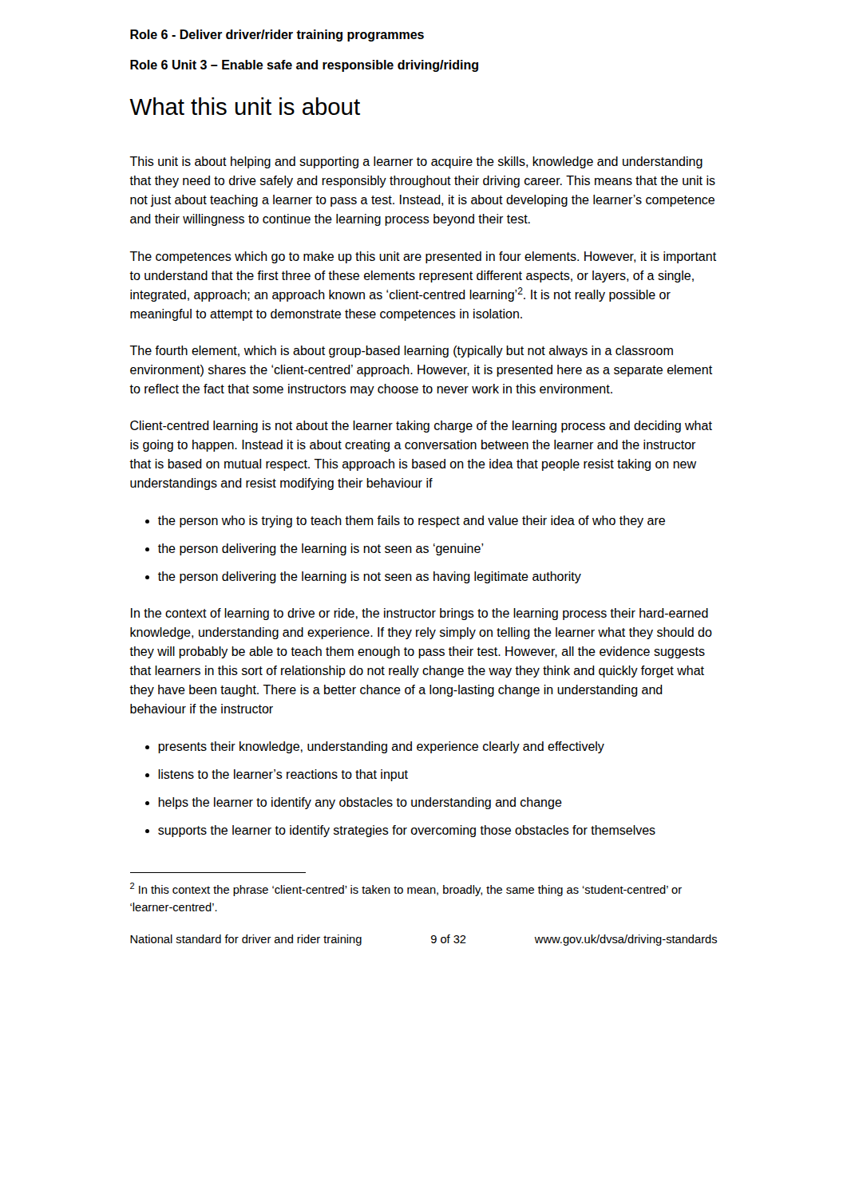Role 6 - Deliver driver/rider training programmes
Role 6 Unit 3 – Enable safe and responsible driving/riding
What this unit is about
This unit is about helping and supporting a learner to acquire the skills, knowledge and understanding that they need to drive safely and responsibly throughout their driving career. This means that the unit is not just about teaching a learner to pass a test. Instead, it is about developing the learner’s competence and their willingness to continue the learning process beyond their test.
The competences which go to make up this unit are presented in four elements. However, it is important to understand that the first three of these elements represent different aspects, or layers, of a single, integrated, approach; an approach known as ‘client-centred learning’2. It is not really possible or meaningful to attempt to demonstrate these competences in isolation.
The fourth element, which is about group-based learning (typically but not always in a classroom environment) shares the ‘client-centred’ approach. However, it is presented here as a separate element to reflect the fact that some instructors may choose to never work in this environment.
Client-centred learning is not about the learner taking charge of the learning process and deciding what is going to happen. Instead it is about creating a conversation between the learner and the instructor that is based on mutual respect. This approach is based on the idea that people resist taking on new understandings and resist modifying their behaviour if
the person who is trying to teach them fails to respect and value their idea of who they are
the person delivering the learning is not seen as ‘genuine’
the person delivering the learning is not seen as having legitimate authority
In the context of learning to drive or ride, the instructor brings to the learning process their hard-earned knowledge, understanding and experience. If they rely simply on telling the learner what they should do they will probably be able to teach them enough to pass their test. However, all the evidence suggests that learners in this sort of relationship do not really change the way they think and quickly forget what they have been taught. There is a better chance of a long-lasting change in understanding and behaviour if the instructor
presents their knowledge, understanding and experience clearly and effectively
listens to the learner’s reactions to that input
helps the learner to identify any obstacles to understanding and change
supports the learner to identify strategies for overcoming those obstacles for themselves
2 In this context the phrase ‘client-centred’ is taken to mean, broadly, the same thing as ‘student-centred’ or ‘learner-centred’.
National standard for driver and rider training
9 of 32
www.gov.uk/dvsa/driving-standards